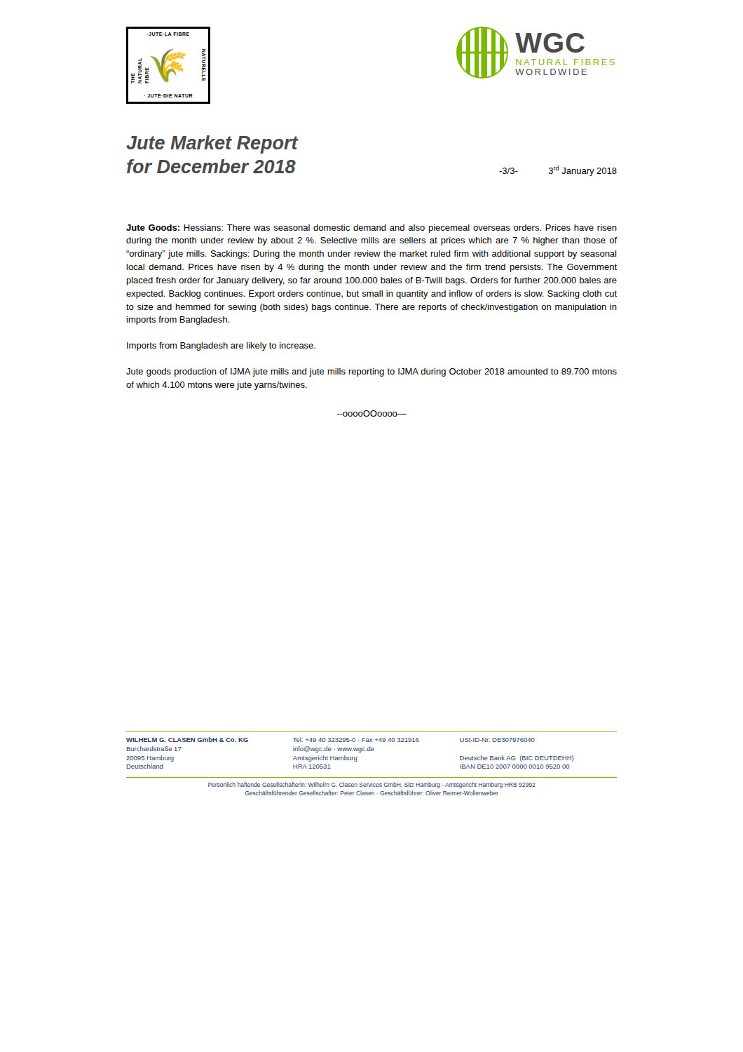·JUTE·LA FIBRE
THE NATURAL FIBRE
NATURELLE
🌾
· JUTE·DIE NATUR
WGC
NATURAL FIBRES
WORLDWIDE
Jute Market Report
for December 2018
-3/3- 3rd January 2018
Jute Goods: Hessians: There was seasonal domestic demand and also piecemeal overseas orders. Prices have risen during the month under review by about 2 %. Selective mills are sellers at prices which are 7 % higher than those of “ordinary” jute mills. Sackings: During the month under review the market ruled firm with additional support by seasonal local demand. Prices have risen by 4 % during the month under review and the firm trend persists. The Government placed fresh order for January delivery, so far around 100.000 bales of B-Twill bags. Orders for further 200.000 bales are expected. Backlog continues. Export orders continue, but small in quantity and inflow of orders is slow. Sacking cloth cut to size and hemmed for sewing (both sides) bags continue. There are reports of check/investigation on manipulation in imports from Bangladesh.
Imports from Bangladesh are likely to increase.
Jute goods production of IJMA jute mills and jute mills reporting to IJMA during October 2018 amounted to 89.700 mtons of which 4.100 mtons were jute yarns/twines.
--ooooOOoooo—
WILHELM G. CLASEN GmbH & Co. KG
Burchardstraße 17
20095 Hamburg
Deutschland
Tel. +49 40 323295-0 · Fax +49 40 321916
info@wgc.de · www.wgc.de
Amtsgericht Hamburg
HRA 120531
USt-ID-Nr. DE307976040
Deutsche Bank AG (BIC DEUTDEHH)
IBAN DE10 2007 0000 0010 9520 00
Persönlich haftende Gesellschafterin: Wilhelm G. Clasen Services GmbH, Sitz Hamburg · Amtsgericht Hamburg HRB 92992
Geschäftsführender Gesellschafter: Peter Clasen · Geschäftsführer: Oliver Reimer-Wollenweber